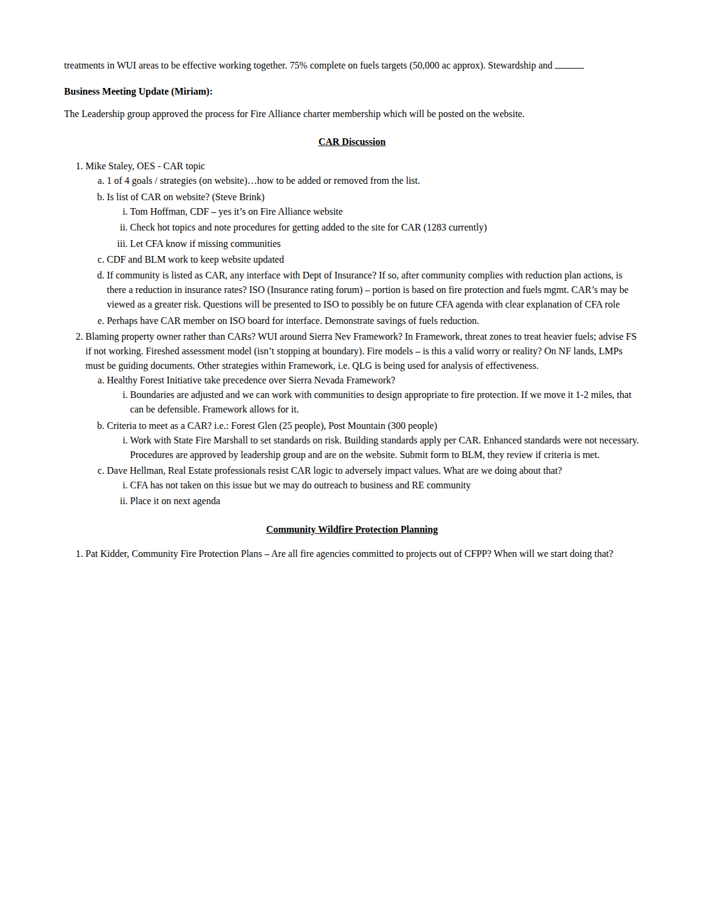treatments in WUI areas to be effective working together. 75% complete on fuels targets (50,000 ac approx). Stewardship and
Business Meeting Update (Miriam):
The Leadership group approved the process for Fire Alliance charter membership which will be posted on the website.
CAR Discussion
Mike Staley, OES - CAR topic
1 of 4 goals / strategies (on website)…how to be added or removed from the list.
Is list of CAR on website? (Steve Brink)
Tom Hoffman, CDF – yes it’s on Fire Alliance website
Check hot topics and note procedures for getting added to the site for CAR (1283 currently)
Let CFA know if missing communities
CDF and BLM work to keep website updated
If community is listed as CAR, any interface with Dept of Insurance? If so, after community complies with reduction plan actions, is there a reduction in insurance rates? ISO (Insurance rating forum) – portion is based on fire protection and fuels mgmt. CAR’s may be viewed as a greater risk. Questions will be presented to ISO to possibly be on future CFA agenda with clear explanation of CFA role
Perhaps have CAR member on ISO board for interface. Demonstrate savings of fuels reduction.
Blaming property owner rather than CARs? WUI around Sierra Nev Framework? In Framework, threat zones to treat heavier fuels; advise FS if not working. Fireshed assessment model (isn’t stopping at boundary). Fire models – is this a valid worry or reality? On NF lands, LMPs must be guiding documents. Other strategies within Framework, i.e. QLG is being used for analysis of effectiveness.
Healthy Forest Initiative take precedence over Sierra Nevada Framework?
Boundaries are adjusted and we can work with communities to design appropriate to fire protection. If we move it 1-2 miles, that can be defensible. Framework allows for it.
Criteria to meet as a CAR? i.e.: Forest Glen (25 people), Post Mountain (300 people)
Work with State Fire Marshall to set standards on risk. Building standards apply per CAR. Enhanced standards were not necessary. Procedures are approved by leadership group and are on the website. Submit form to BLM, they review if criteria is met.
Dave Hellman, Real Estate professionals resist CAR logic to adversely impact values. What are we doing about that?
CFA has not taken on this issue but we may do outreach to business and RE community
Place it on next agenda
Community Wildfire Protection Planning
Pat Kidder, Community Fire Protection Plans – Are all fire agencies committed to projects out of CFPP? When will we start doing that?